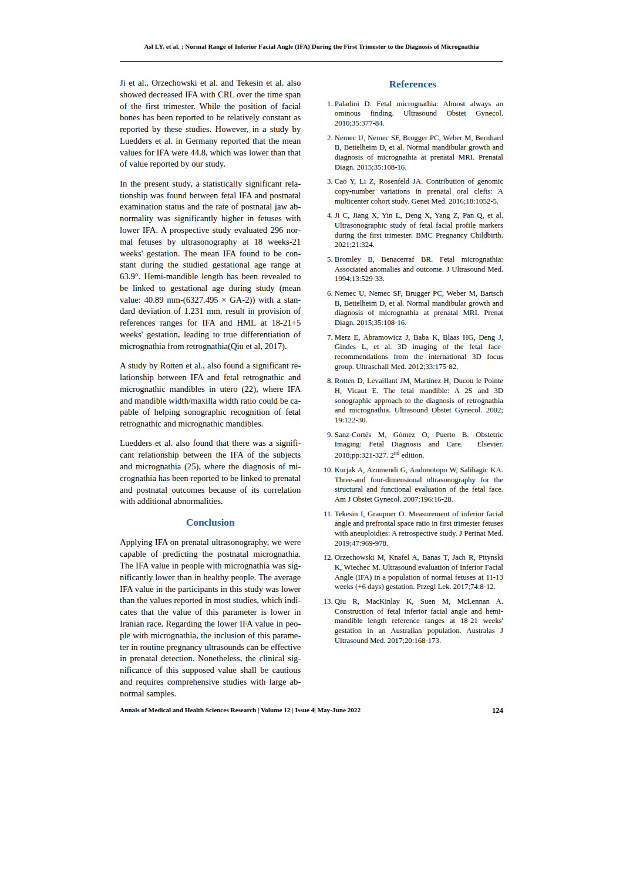Asl LY, et al. : Normal Range of Inferior Facial Angle (IFA) During the First Trimester to the Diagnosis of Micrognathia
Ji et al., Orzechowski et al. and Tekesin et al. also showed decreased IFA with CRL over the time span of the first trimester. While the position of facial bones has been reported to be relatively constant as reported by these studies. However, in a study by Luedders et al. in Germany reported that the mean values for IFA were 44.8, which was lower than that of value reported by our study.
In the present study, a statistically significant relationship was found between fetal IFA and postnatal examination status and the rate of postnatal jaw abnormality was significantly higher in fetuses with lower IFA. A prospective study evaluated 296 normal fetuses by ultrasonography at 18 weeks-21 weeks' gestation. The mean IFA found to be constant during the studied gestational age range at 63.9°. Hemi-mandible length has been revealed to be linked to gestational age during study (mean value: 40.89 mm-(6327.495 × GA-2)) with a standard deviation of 1.231 mm, result in provision of references ranges for IFA and HML at 18-21+5 weeks' gestation, leading to true differentiation of micrognathia from retrognathia(Qiu et al, 2017).
A study by Rotten et al., also found a significant relationship between IFA and fetal retrognathic and micrognathic mandibles in utero (22), where IFA and mandible width/maxilla width ratio could be capable of helping sonographic recognition of fetal retrognathic and micrognathic mandibles.
Luedders et al. also found that there was a significant relationship between the IFA of the subjects and micrognathia (25), where the diagnosis of micrognathia has been reported to be linked to prenatal and postnatal outcomes because of its correlation with additional abnormalities.
Conclusion
Applying IFA on prenatal ultrasonography, we were capable of predicting the postnatal micrognathia. The IFA value in people with micrognathia was significantly lower than in healthy people. The average IFA value in the participants in this study was lower than the values reported in most studies, which indicates that the value of this parameter is lower in Iranian race. Regarding the lower IFA value in people with micrognathia, the inclusion of this parameter in routine pregnancy ultrasounds can be effective in prenatal detection. Nonetheless, the clinical significance of this supposed value shall be cautious and requires comprehensive studies with large abnormal samples.
References
Paladini D. Fetal micrognathia: Almost always an ominous finding. Ultrasound Obstet Gynecol. 2010;35:377-84.
Nemec U, Nemec SF, Brugger PC, Weber M, Bernhard B, Bettelheim D, et al. Normal mandibular growth and diagnosis of micrognathia at prenatal MRI. Prenatal Diagn. 2015;35:108-16.
Cao Y, Li Z, Rosenfeld JA. Contribution of genomic copy-number variations in prenatal oral clefts: A multicenter cohort study. Genet Med. 2016;18:1052-5.
Ji C, Jiang X, Yin L, Deng X, Yang Z, Pan Q, et al. Ultrasonographic study of fetal facial profile markers during the first trimester. BMC Pregnancy Childbirth. 2021;21:324.
Bromley B, Benacerraf BR. Fetal micrognathia: Associated anomalies and outcome. J Ultrasound Med. 1994;13:529-33.
Nemec U, Nemec SF, Brugger PC, Weber M, Bartsch B, Bettelheim D, et al. Normal mandibular growth and diagnosis of micrognathia at prenatal MRI. Prenat Diagn. 2015;35:108-16.
Merz E, Abramowicz J, Baba K, Blaas HG, Deng J, Gindes L, et al. 3D imaging of the fetal face-recommendations from the international 3D focus group. Ultraschall Med. 2012;33:175-82.
Rotten D, Levaillant JM, Martinez H, Ducou le Pointe H, Vicaut E. The fetal mandible: A 2S and 3D sonographic approach to the diagnosis of retrognathia and micrognathia. Ultrasound Obstet Gynecol. 2002; 19:122-30.
Sanz-Cortés M, Gómez O, Puerto B. Obstetric Imaging: Fetal Diagnosis and Care. Elsevier. 2018;pp:321-327. 2nd edition.
Kurjak A, Azumendi G, Andonotopo W, Salihagic KA. Three-and four-dimensional ultrasonography for the structural and functional evaluation of the fetal face. Am J Obstet Gynecol. 2007;196:16-28.
Tekesin I, Graupner O. Measurement of inferior facial angle and prefrontal space ratio in first trimester fetuses with aneuploidies: A retrospective study. J Perinat Med. 2019;47:969-978.
Orzechowski M, Knafel A, Banas T, Jach R, Pitynski K, Wiechec M. Ultrasound evaluation of Inferior Facial Angle (IFA) in a population of normal fetuses at 11-13 weeks (+6 days) gestation. Przegl Lek. 2017;74:8-12.
Qiu R, MacKinlay K, Suen M, McLennan A. Construction of fetal inferior facial angle and hemi-mandible length reference ranges at 18-21 weeks' gestation in an Australian population. Australas J Ultrasound Med. 2017;20:168-173.
Annals of Medical and Health Sciences Research | Volume 12 | Issue 4| May-June 2022 124